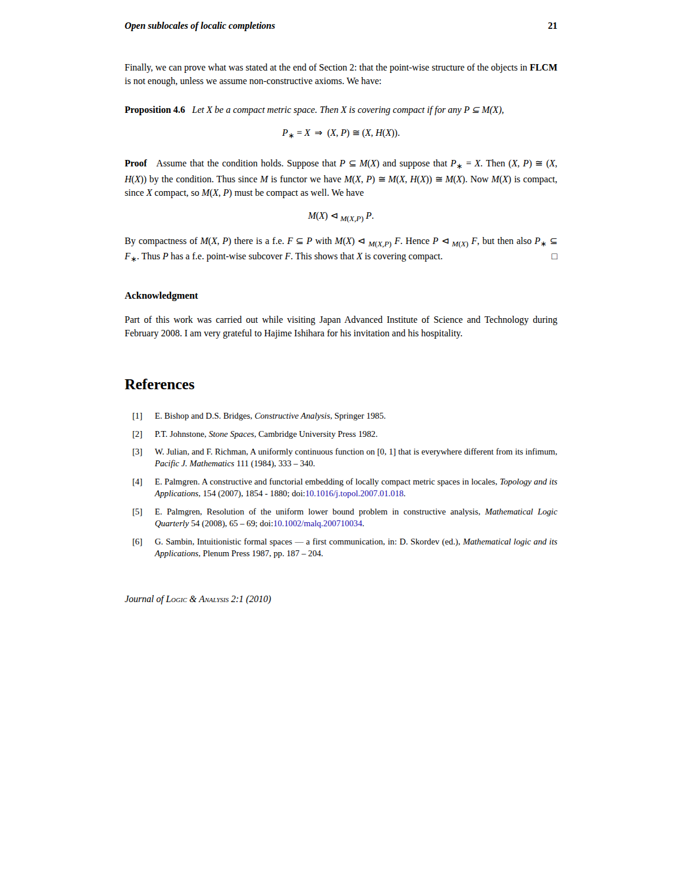Open sublocales of localic completions 21
Finally, we can prove what was stated at the end of Section 2: that the point-wise structure of the objects in FLCM is not enough, unless we assume non-constructive axioms. We have:
Proposition 4.6 Let X be a compact metric space. Then X is covering compact if for any P ⊆ M(X),
P∗ = X ⇒ (X, P) ≅ (X, H(X)).
Proof Assume that the condition holds. Suppose that P ⊆ M(X) and suppose that P∗ = X. Then (X, P) ≅ (X, H(X)) by the condition. Thus since M is functor we have M(X, P) ≅ M(X, H(X)) ≅ M(X). Now M(X) is compact, since X compact, so M(X, P) must be compact as well. We have
M(X) ⊲ M(X,P) P.
By compactness of M(X, P) there is a f.e. F ⊆ P with M(X) ⊲ M(X,P) F. Hence P ⊲ M(X) F, but then also P∗ ⊆ F∗. Thus P has a f.e. point-wise subcover F. This shows that X is covering compact. □
Acknowledgment
Part of this work was carried out while visiting Japan Advanced Institute of Science and Technology during February 2008. I am very grateful to Hajime Ishihara for his invitation and his hospitality.
References
[1] E. Bishop and D.S. Bridges, Constructive Analysis, Springer 1985.
[2] P.T. Johnstone, Stone Spaces, Cambridge University Press 1982.
[3] W. Julian, and F. Richman, A uniformly continuous function on [0, 1] that is everywhere different from its infimum, Pacific J. Mathematics 111 (1984), 333 – 340.
[4] E. Palmgren. A constructive and functorial embedding of locally compact metric spaces in locales, Topology and its Applications, 154 (2007), 1854 - 1880; doi:10.1016/j.topol.2007.01.018.
[5] E. Palmgren, Resolution of the uniform lower bound problem in constructive analysis, Mathematical Logic Quarterly 54 (2008), 65 – 69; doi:10.1002/malq.200710034.
[6] G. Sambin, Intuitionistic formal spaces — a first communication, in: D. Skordev (ed.), Mathematical logic and its Applications, Plenum Press 1987, pp. 187 – 204.
Journal of Logic & Analysis 2:1 (2010)